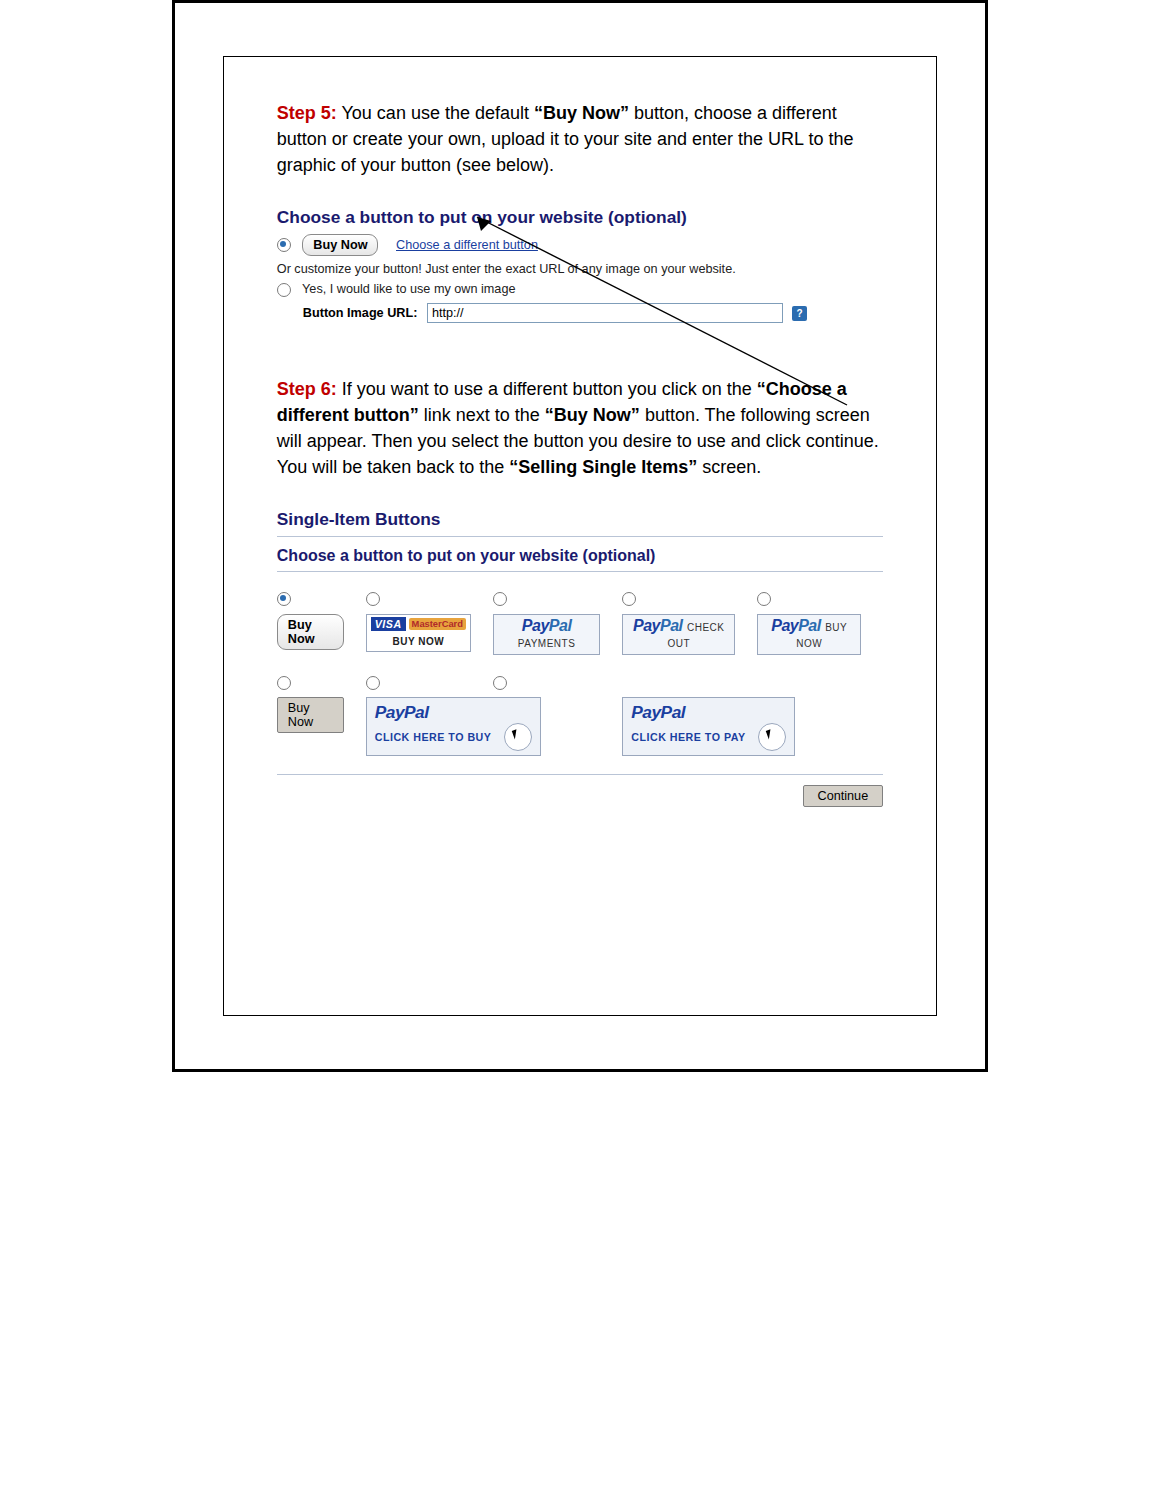Step 5: You can use the default “Buy Now” button, choose a different button or create your own, upload it to your site and enter the URL to the graphic of your button (see below).
Choose a button to put on your website (optional)
Buy Now Choose a different button
Or customize your button! Just enter the exact URL of any image on your website.
Yes, I would like to use my own image
Button Image URL: ?
Step 6: If you want to use a different button you click on the “Choose a different button” link next to the “Buy Now” button. The following screen will appear. Then you select the button you desire to use and click continue. You will be taken back to the “Selling Single Items” screen.
Single-Item Buttons
Choose a button to put on your website (optional)
| Buy Now | VISA MasterCard BUY NOW | Pay Pal Payments | Pay Pal Check Out | Pay Pal Buy Now |
| Buy Now | PayPal Click Here To Buy | PayPal Click Here To Pay |
Continue